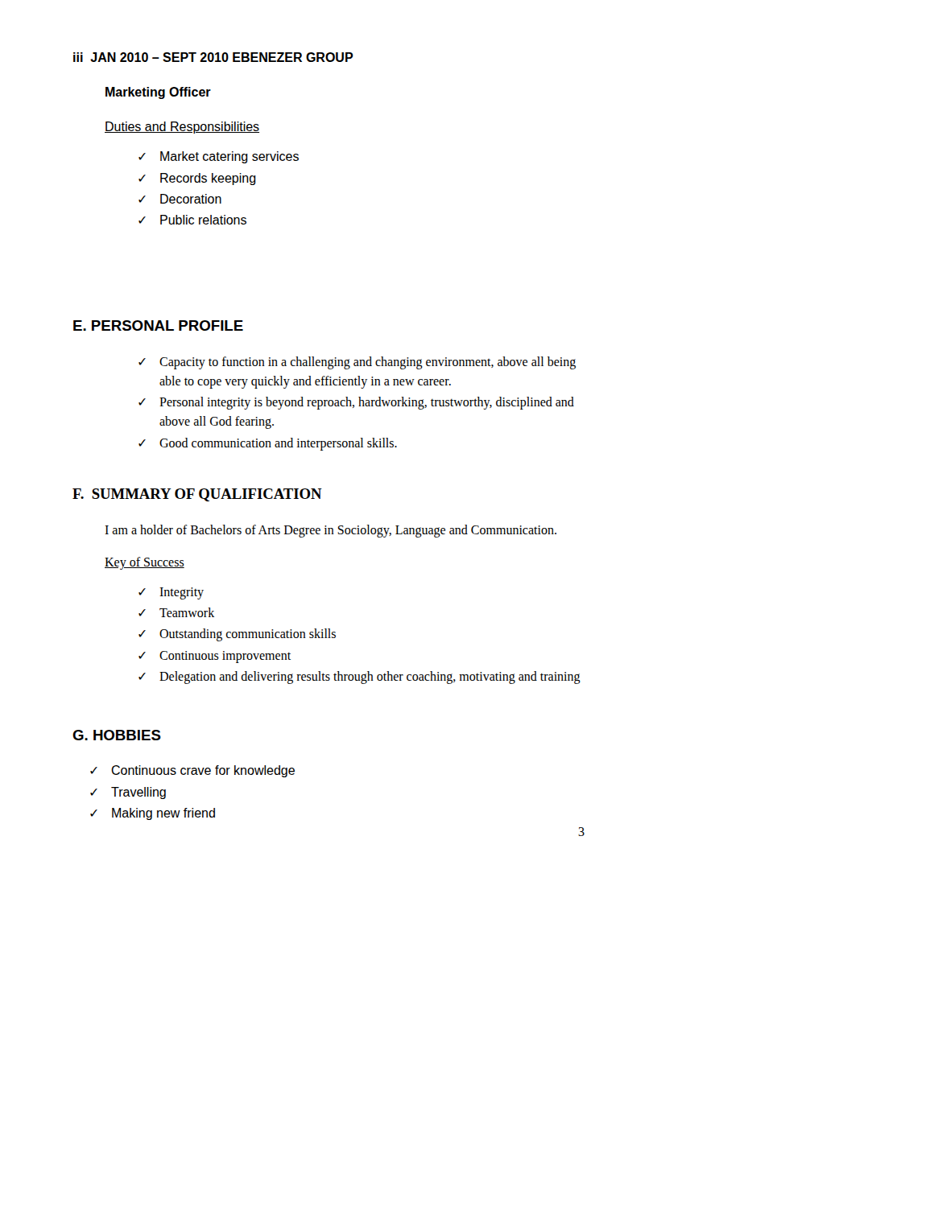iii JAN 2010 – SEPT 2010 EBENEZER GROUP
Marketing Officer
Duties and Responsibilities
Market catering services
Records keeping
Decoration
Public relations
E. PERSONAL PROFILE
Capacity to function in a challenging and changing environment, above all being able to cope very quickly and efficiently in a new career.
Personal integrity is beyond reproach, hardworking, trustworthy, disciplined and above all God fearing.
Good communication and interpersonal skills.
F. SUMMARY OF QUALIFICATION
I am a holder of Bachelors of Arts Degree in Sociology, Language and Communication.
Key of Success
Integrity
Teamwork
Outstanding communication skills
Continuous improvement
Delegation and delivering results through other coaching, motivating and training
G. HOBBIES
Continuous crave for knowledge
Travelling
Making new friend
3